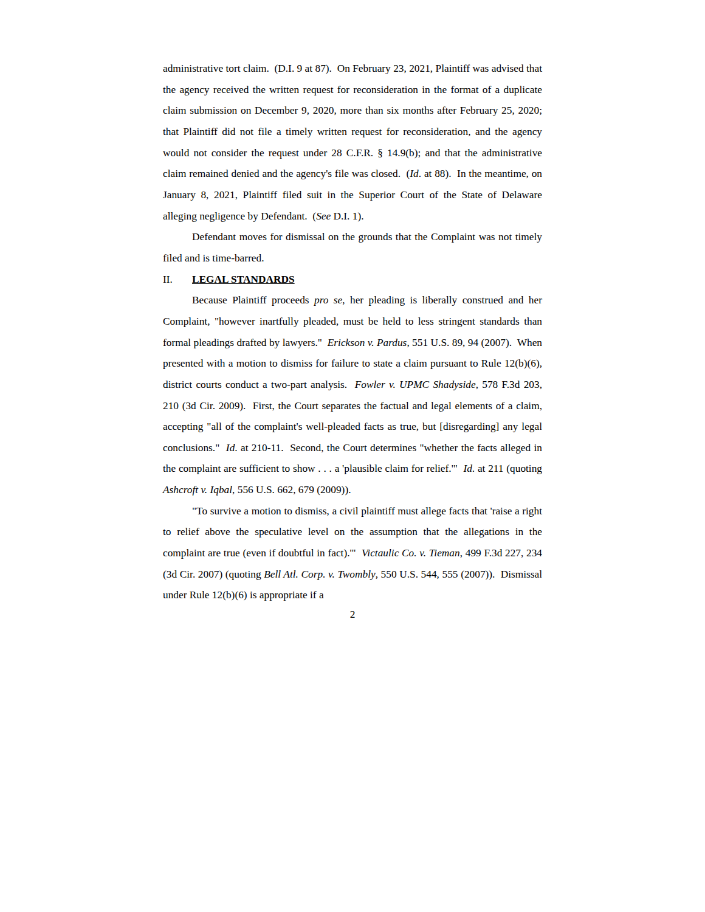administrative tort claim. (D.I. 9 at 87). On February 23, 2021, Plaintiff was advised that the agency received the written request for reconsideration in the format of a duplicate claim submission on December 9, 2020, more than six months after February 25, 2020; that Plaintiff did not file a timely written request for reconsideration, and the agency would not consider the request under 28 C.F.R. § 14.9(b); and that the administrative claim remained denied and the agency's file was closed. (Id. at 88). In the meantime, on January 8, 2021, Plaintiff filed suit in the Superior Court of the State of Delaware alleging negligence by Defendant. (See D.I. 1).
Defendant moves for dismissal on the grounds that the Complaint was not timely filed and is time-barred.
II. LEGAL STANDARDS
Because Plaintiff proceeds pro se, her pleading is liberally construed and her Complaint, "however inartfully pleaded, must be held to less stringent standards than formal pleadings drafted by lawyers." Erickson v. Pardus, 551 U.S. 89, 94 (2007). When presented with a motion to dismiss for failure to state a claim pursuant to Rule 12(b)(6), district courts conduct a two-part analysis. Fowler v. UPMC Shadyside, 578 F.3d 203, 210 (3d Cir. 2009). First, the Court separates the factual and legal elements of a claim, accepting "all of the complaint's well-pleaded facts as true, but [disregarding] any legal conclusions." Id. at 210-11. Second, the Court determines "whether the facts alleged in the complaint are sufficient to show . . . a 'plausible claim for relief.'" Id. at 211 (quoting Ashcroft v. Iqbal, 556 U.S. 662, 679 (2009)).
"To survive a motion to dismiss, a civil plaintiff must allege facts that 'raise a right to relief above the speculative level on the assumption that the allegations in the complaint are true (even if doubtful in fact).'" Victaulic Co. v. Tieman, 499 F.3d 227, 234 (3d Cir. 2007) (quoting Bell Atl. Corp. v. Twombly, 550 U.S. 544, 555 (2007)). Dismissal under Rule 12(b)(6) is appropriate if a
2